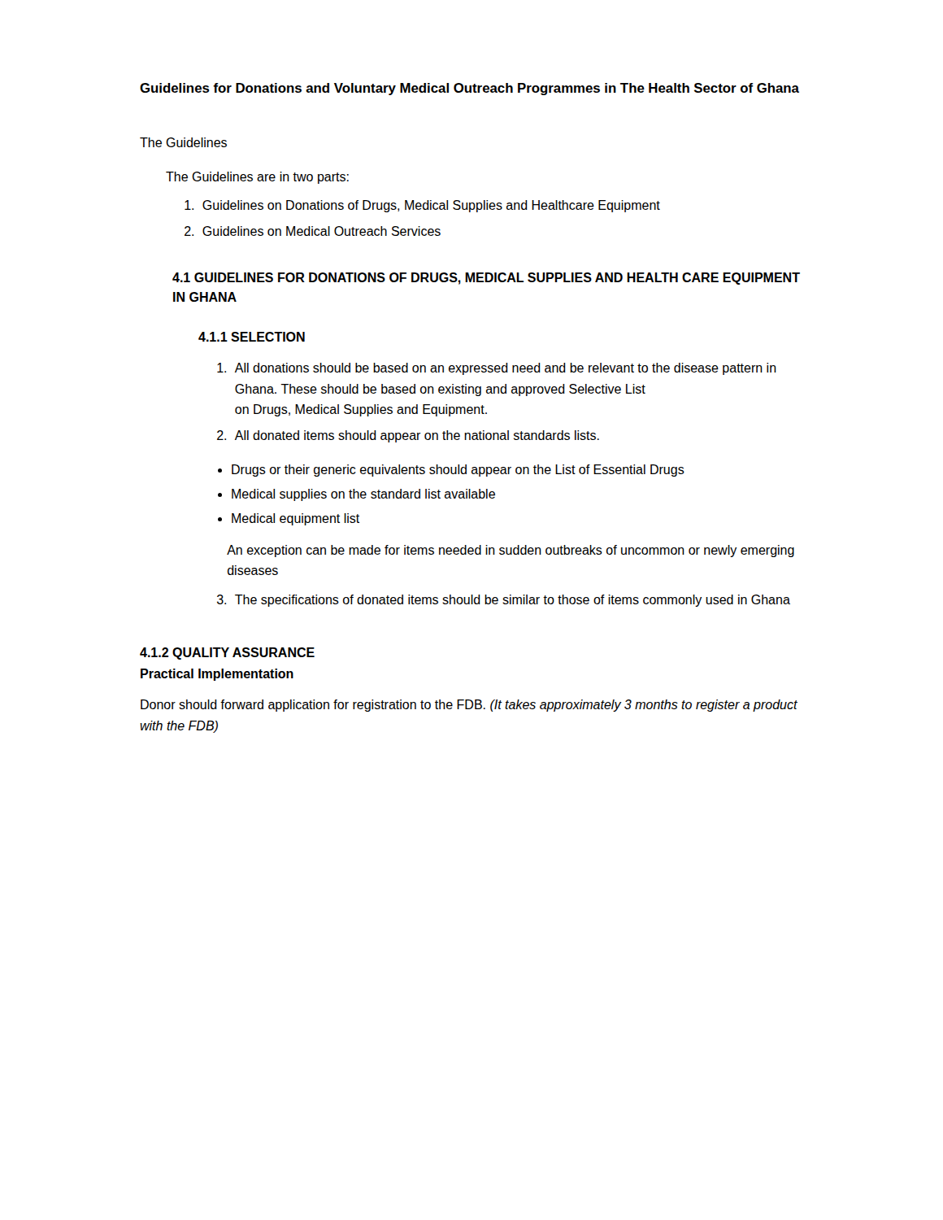Guidelines for Donations and Voluntary Medical Outreach Programmes in The Health Sector of Ghana
The Guidelines
The Guidelines are in two parts:
Guidelines on Donations of Drugs, Medical Supplies and Healthcare Equipment
Guidelines on Medical Outreach Services
4.1 GUIDELINES FOR DONATIONS OF DRUGS, MEDICAL SUPPLIES AND HEALTH CARE EQUIPMENT IN GHANA
4.1.1 SELECTION
All donations should be based on an expressed need and be relevant to the disease pattern in Ghana. These should be based on existing and approved Selective List
on Drugs, Medical Supplies and Equipment.
All donated items should appear on the national standards lists.
Drugs or their generic equivalents should appear on the List of Essential Drugs
Medical supplies on the standard list available
Medical equipment list
An exception can be made for items needed in sudden outbreaks of uncommon or newly emerging diseases
The specifications of donated items should be similar to those of items commonly used in Ghana
4.1.2 QUALITY ASSURANCE
Practical Implementation
Donor should forward application for registration to the FDB. (It takes approximately 3 months to register a product with the FDB)